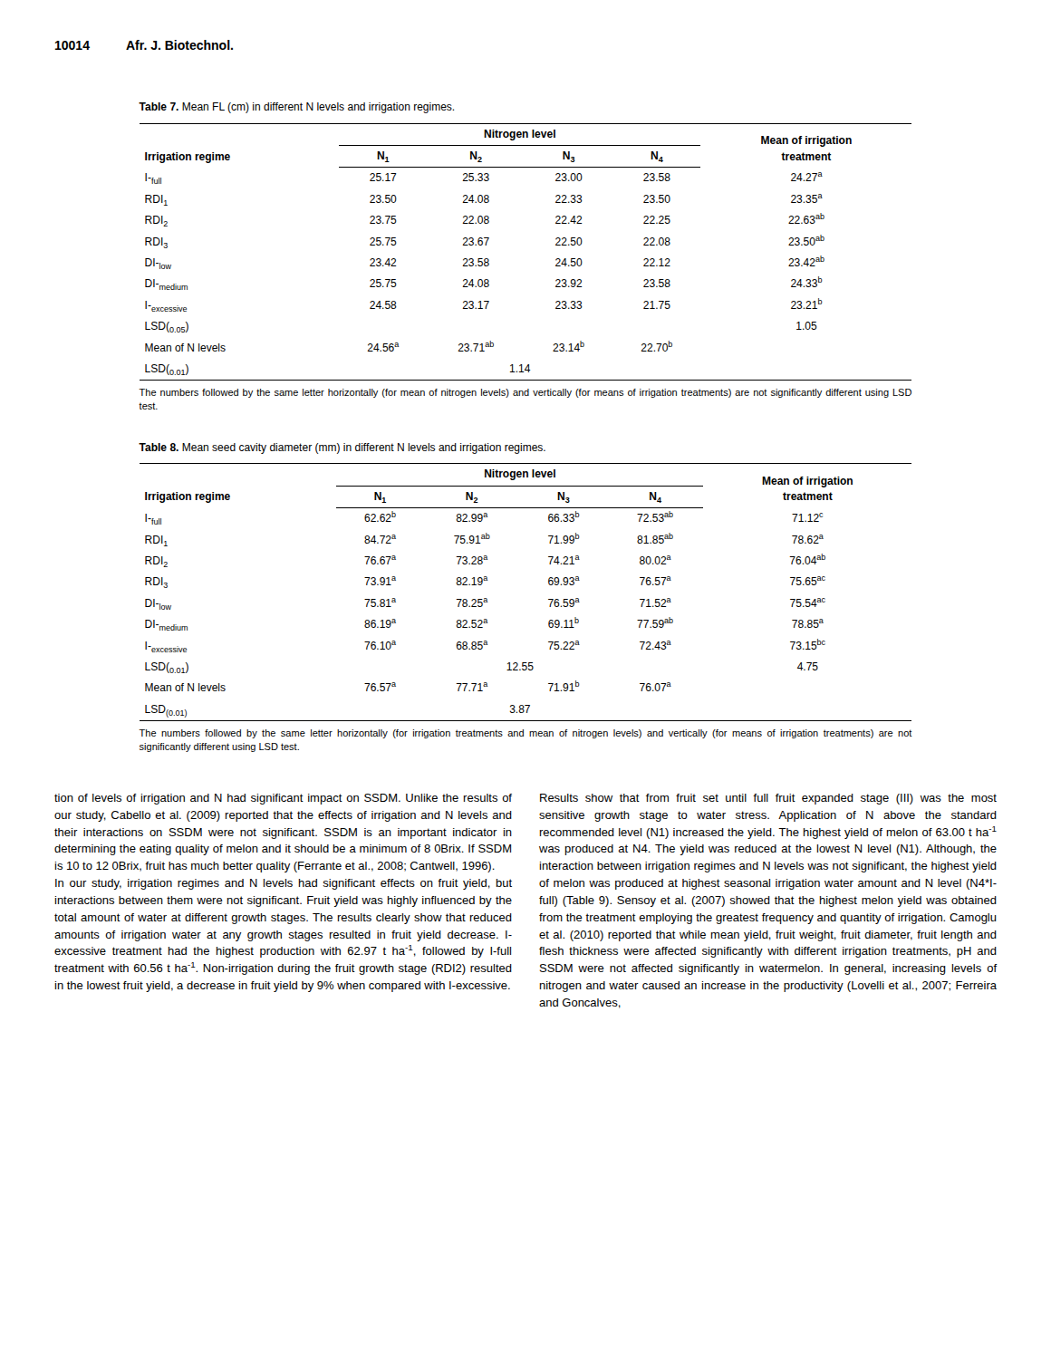10014 Afr. J. Biotechnol.
Table 7. Mean FL (cm) in different N levels and irrigation regimes.
| Irrigation regime | Nitrogen level | Mean of irrigation treatment |
| --- | --- | --- |
| N 1 | N 2 | N 3 | N 4 |
| I- full | 25.17 | 25.33 | 23.00 | 23.58 | 24.27 a |
| RDI 1 | 23.50 | 24.08 | 22.33 | 23.50 | 23.35 a |
| RDI 2 | 23.75 | 22.08 | 22.42 | 22.25 | 22.63 ab |
| RDI 3 | 25.75 | 23.67 | 22.50 | 22.08 | 23.50 ab |
| DI- low | 23.42 | 23.58 | 24.50 | 22.12 | 23.42 ab |
| DI- medium | 25.75 | 24.08 | 23.92 | 23.58 | 24.33 b |
| I- excessive | 24.58 | 23.17 | 23.33 | 21.75 | 23.21 b |
| LSD( 0.05 ) | | | | | 1.05 |
| Mean of N levels | 24.56 a | 23.71 ab | 23.14 b | 22.70 b | |
| LSD( 0.01 ) | 1.14 | |
The numbers followed by the same letter horizontally (for mean of nitrogen levels) and vertically (for means of irrigation treatments) are not significantly different using LSD test.
Table 8. Mean seed cavity diameter (mm) in different N levels and irrigation regimes.
| Irrigation regime | Nitrogen level | Mean of irrigation treatment |
| --- | --- | --- |
| N 1 | N 2 | N 3 | N 4 |
| I- full | 62.62 b | 82.99 a | 66.33 b | 72.53 ab | 71.12 c |
| RDI 1 | 84.72 a | 75.91 ab | 71.99 b | 81.85 ab | 78.62 a |
| RDI 2 | 76.67 a | 73.28 a | 74.21 a | 80.02 a | 76.04 ab |
| RDI 3 | 73.91 a | 82.19 a | 69.93 a | 76.57 a | 75.65 ac |
| DI- low | 75.81 a | 78.25 a | 76.59 a | 71.52 a | 75.54 ac |
| DI- medium | 86.19 a | 82.52 a | 69.11 b | 77.59 ab | 78.85 a |
| I- excessive | 76.10 a | 68.85 a | 75.22 a | 72.43 a | 73.15 bc |
| LSD( 0.01 ) | 12.55 | 4.75 |
| Mean of N levels | 76.57 a | 77.71 a | 71.91 b | 76.07 a | |
| LSD (0.01) | 3.87 | |
The numbers followed by the same letter horizontally (for irrigation treatments and mean of nitrogen levels) and vertically (for means of irrigation treatments) are not significantly different using LSD test.
tion of levels of irrigation and N had significant impact on SSDM. Unlike the results of our study, Cabello et al. (2009) reported that the effects of irrigation and N levels and their interactions on SSDM were not significant. SSDM is an important indicator in determining the eating quality of melon and it should be a minimum of 8 0Brix. If SSDM is 10 to 12 0Brix, fruit has much better quality (Ferrante et al., 2008; Cantwell, 1996).
In our study, irrigation regimes and N levels had significant effects on fruit yield, but interactions between them were not significant. Fruit yield was highly influenced by the total amount of water at different growth stages. The results clearly show that reduced amounts of irrigation water at any growth stages resulted in fruit yield decrease. I-excessive treatment had the highest production with 62.97 t ha-1, followed by I-full treatment with 60.56 t ha-1. Non-irrigation during the fruit growth stage (RDI2) resulted in the lowest fruit yield, a decrease in fruit yield by 9% when compared with I-excessive.
Results show that from fruit set until full fruit expanded stage (III) was the most sensitive growth stage to water stress. Application of N above the standard recommended level (N1) increased the yield. The highest yield of melon of 63.00 t ha-1 was produced at N4. The yield was reduced at the lowest N level (N1). Although, the interaction between irrigation regimes and N levels was not significant, the highest yield of melon was produced at highest seasonal irrigation water amount and N level (N4*I-full) (Table 9). Sensoy et al. (2007) showed that the highest melon yield was obtained from the treatment employing the greatest frequency and quantity of irrigation. Camoglu et al. (2010) reported that while mean yield, fruit weight, fruit diameter, fruit length and flesh thickness were affected significantly with different irrigation treatments, pH and SSDM were not affected significantly in watermelon. In general, increasing levels of nitrogen and water caused an increase in the productivity (Lovelli et al., 2007; Ferreira and Goncalves,